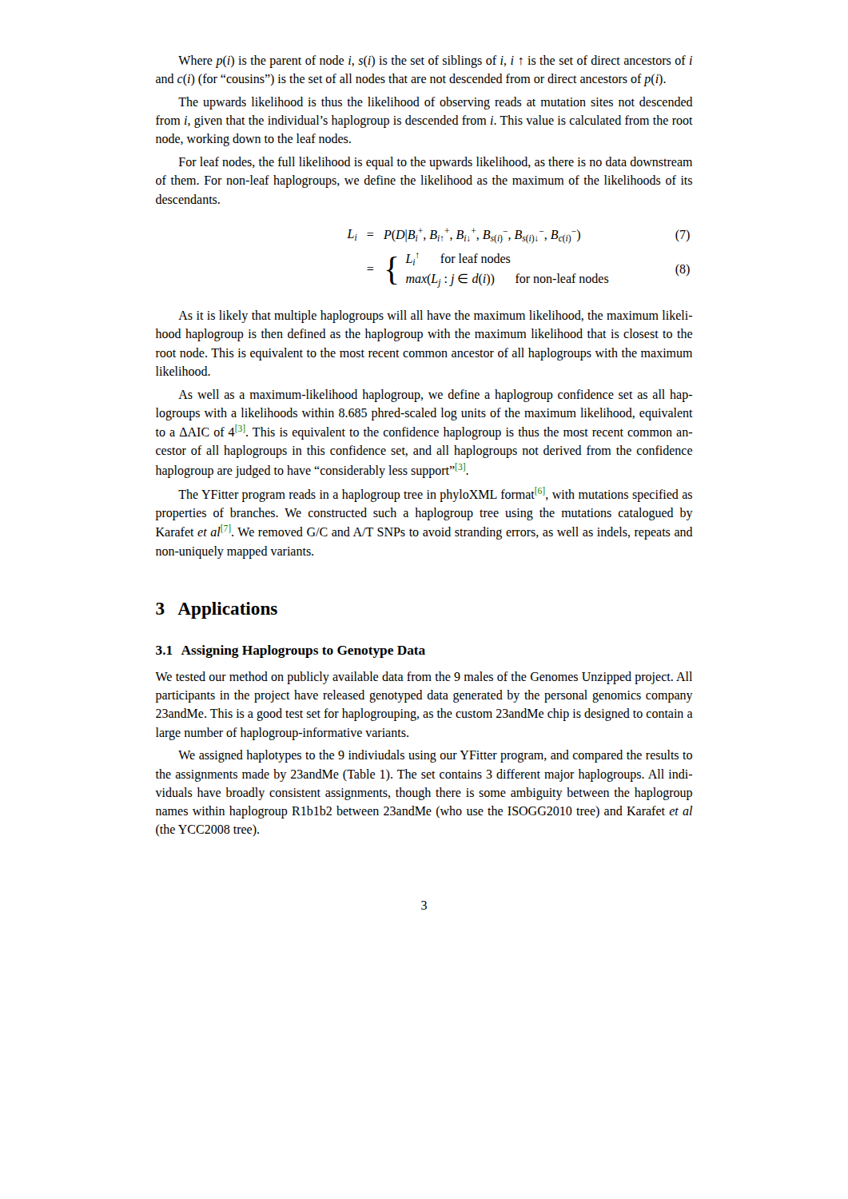Where p(i) is the parent of node i, s(i) is the set of siblings of i, i ↑ is the set of direct ancestors of i and c(i) (for “cousins”) is the set of all nodes that are not descended from or direct ancestors of p(i).
The upwards likelihood is thus the likelihood of observing reads at mutation sites not descended from i, given that the individual’s haplogroup is descended from i. This value is calculated from the root node, working down to the leaf nodes.
For leaf nodes, the full likelihood is equal to the upwards likelihood, as there is no data downstream of them. For non-leaf haplogroups, we define the likelihood as the maximum of the likelihoods of its descendants.
| L i | = | P ( D / B i + , B i ↑ + , B i ↓ + , B s ( i ) − , B s ( i )↓ − , B c ( i ) − ) | (7) |
| | = | { L i ↑ for leaf nodes max ( L j : j ∈ d ( i )) for non-leaf nodes | (8) |
As it is likely that multiple haplogroups will all have the maximum likelihood, the maximum likelihood haplogroup is then defined as the haplogroup with the maximum likelihood that is closest to the root node. This is equivalent to the most recent common ancestor of all haplogroups with the maximum likelihood.
As well as a maximum-likelihood haplogroup, we define a haplogroup confidence set as all haplogroups with a likelihoods within 8.685 phred-scaled log units of the maximum likelihood, equivalent to a ΔAIC of 4[3]. This is equivalent to the confidence haplogroup is thus the most recent common ancestor of all haplogroups in this confidence set, and all haplogroups not derived from the confidence haplogroup are judged to have “considerably less support”[3].
The YFitter program reads in a haplogroup tree in phyloXML format[6], with mutations specified as properties of branches. We constructed such a haplogroup tree using the mutations catalogued by Karafet et al[7]. We removed G/C and A/T SNPs to avoid stranding errors, as well as indels, repeats and non-uniquely mapped variants.
3 Applications
3.1 Assigning Haplogroups to Genotype Data
We tested our method on publicly available data from the 9 males of the Genomes Unzipped project. All participants in the project have released genotyped data generated by the personal genomics company 23andMe. This is a good test set for haplogrouping, as the custom 23andMe chip is designed to contain a large number of haplogroup-informative variants.
We assigned haplotypes to the 9 indiviudals using our YFitter program, and compared the results to the assignments made by 23andMe (Table 1). The set contains 3 different major haplogroups. All individuals have broadly consistent assignments, though there is some ambiguity between the haplogroup names within haplogroup R1b1b2 between 23andMe (who use the ISOGG2010 tree) and Karafet et al (the YCC2008 tree).
3